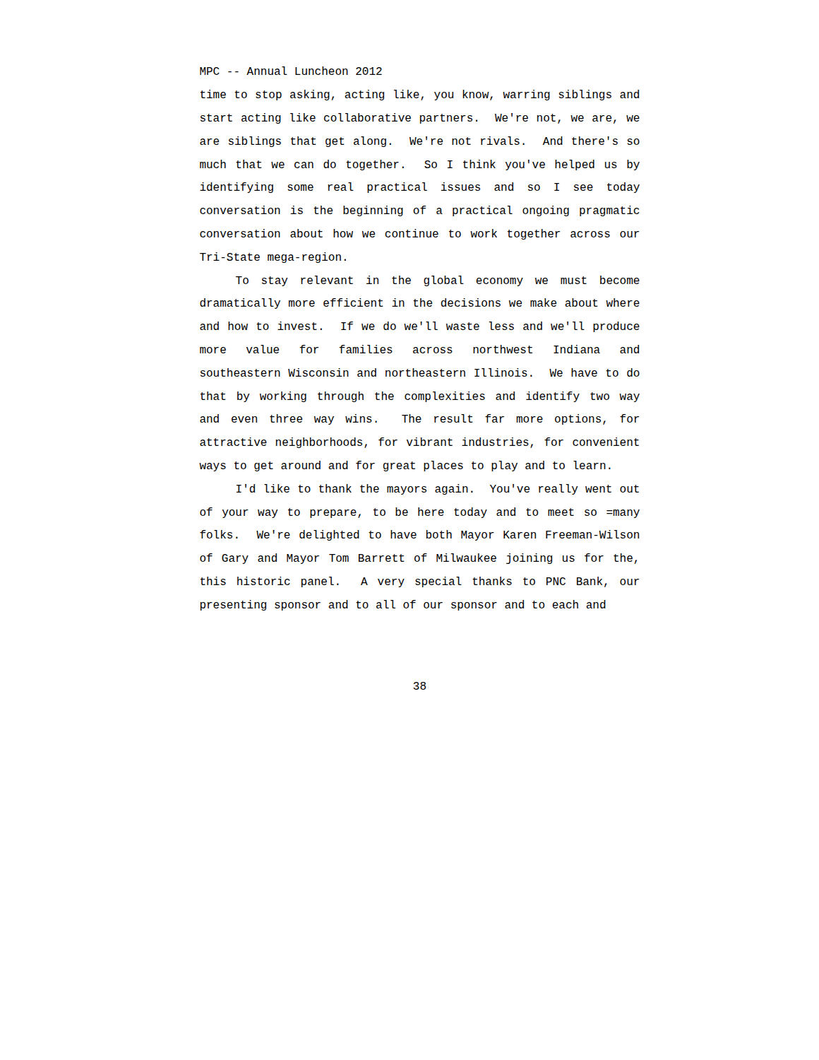MPC -- Annual Luncheon 2012
time to stop asking, acting like, you know, warring siblings and start acting like collaborative partners. We're not, we are, we are siblings that get along. We're not rivals. And there's so much that we can do together. So I think you've helped us by identifying some real practical issues and so I see today conversation is the beginning of a practical ongoing pragmatic conversation about how we continue to work together across our Tri-State mega-region.
To stay relevant in the global economy we must become dramatically more efficient in the decisions we make about where and how to invest. If we do we'll waste less and we'll produce more value for families across northwest Indiana and southeastern Wisconsin and northeastern Illinois. We have to do that by working through the complexities and identify two way and even three way wins. The result far more options, for attractive neighborhoods, for vibrant industries, for convenient ways to get around and for great places to play and to learn.
I'd like to thank the mayors again. You've really went out of your way to prepare, to be here today and to meet so =many folks. We're delighted to have both Mayor Karen Freeman-Wilson of Gary and Mayor Tom Barrett of Milwaukee joining us for the, this historic panel. A very special thanks to PNC Bank, our presenting sponsor and to all of our sponsor and to each and
38